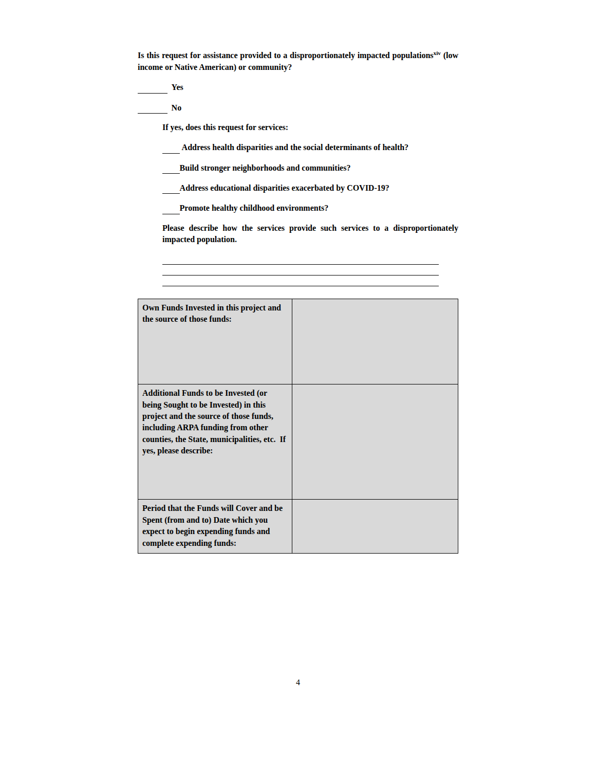Is this request for assistance provided to a disproportionately impacted populationsxiv (low income or Native American) or community?
Yes
No
If yes, does this request for services:
Address health disparities and the social determinants of health?
Build stronger neighborhoods and communities?
Address educational disparities exacerbated by COVID-19?
Promote healthy childhood environments?
Please describe how the services provide such services to a disproportionately impacted population.
| Own Funds Invested in this project and the source of those funds: | |
| Additional Funds to be Invested (or being Sought to be Invested) in this project and the source of those funds, including ARPA funding from other counties, the State, municipalities, etc. If yes, please describe: | |
| Period that the Funds will Cover and be Spent (from and to) Date which you expect to begin expending funds and complete expending funds: | |
4